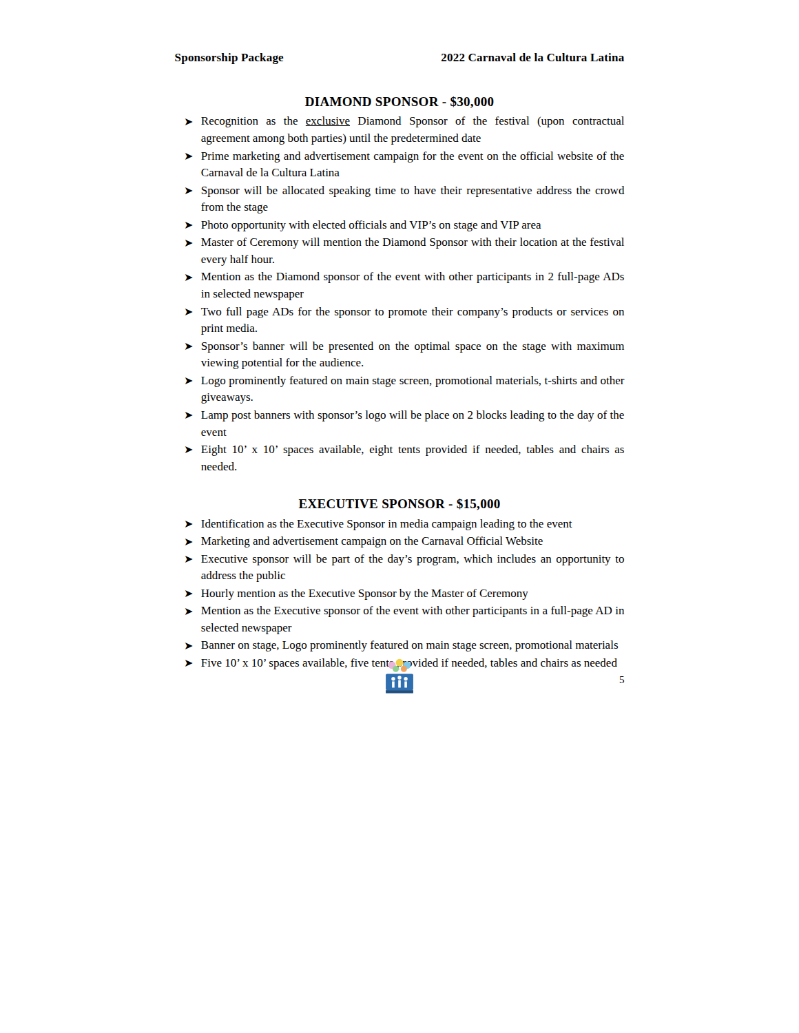Sponsorship Package 2022 Carnaval de la Cultura Latina
DIAMOND SPONSOR - $30,000
Recognition as the exclusive Diamond Sponsor of the festival (upon contractual agreement among both parties) until the predetermined date
Prime marketing and advertisement campaign for the event on the official website of the Carnaval de la Cultura Latina
Sponsor will be allocated speaking time to have their representative address the crowd from the stage
Photo opportunity with elected officials and VIP’s on stage and VIP area
Master of Ceremony will mention the Diamond Sponsor with their location at the festival every half hour.
Mention as the Diamond sponsor of the event with other participants in 2 full-page ADs in selected newspaper
Two full page ADs for the sponsor to promote their company’s products or services on print media.
Sponsor’s banner will be presented on the optimal space on the stage with maximum viewing potential for the audience.
Logo prominently featured on main stage screen, promotional materials, t-shirts and other giveaways.
Lamp post banners with sponsor’s logo will be place on 2 blocks leading to the day of the event
Eight 10’ x 10’ spaces available, eight tents provided if needed, tables and chairs as needed.
EXECUTIVE SPONSOR - $15,000
Identification as the Executive Sponsor in media campaign leading to the event
Marketing and advertisement campaign on the Carnaval Official Website
Executive sponsor will be part of the day’s program, which includes an opportunity to address the public
Hourly mention as the Executive Sponsor by the Master of Ceremony
Mention as the Executive sponsor of the event with other participants in a full-page AD in selected newspaper
Banner on stage, Logo prominently featured on main stage screen, promotional materials
Five 10’ x 10’ spaces available, five tents provided if needed, tables and chairs as needed
5